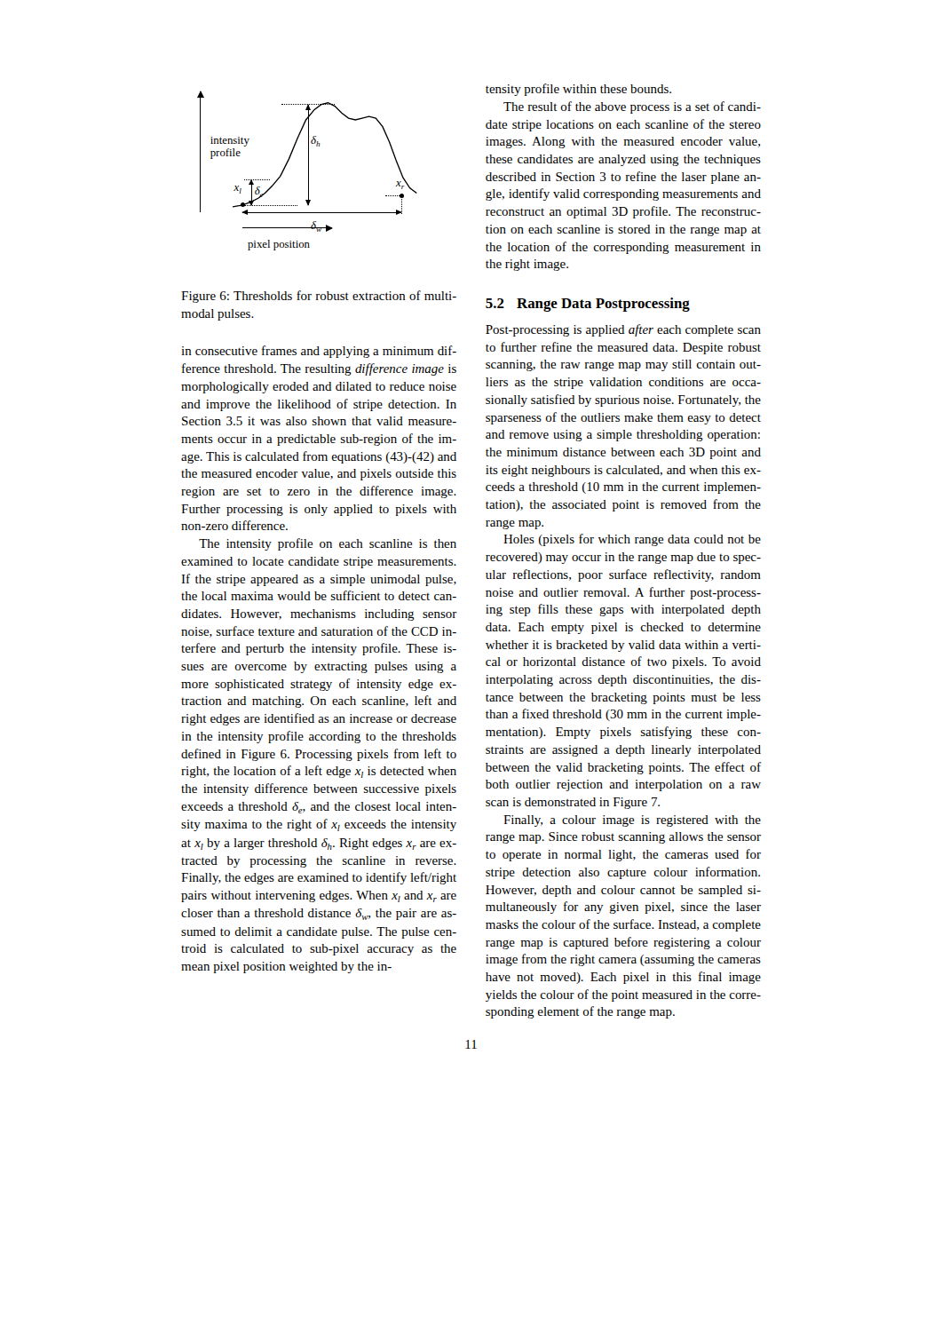intensity
profile
δh
δe
δw
xl
xr
pixel position
Figure 6: Thresholds for robust extraction of multi-modal pulses.
in consecutive frames and applying a minimum difference threshold. The resulting difference image is morphologically eroded and dilated to reduce noise and improve the likelihood of stripe detection. In Section 3.5 it was also shown that valid measurements occur in a predictable sub-region of the image. This is calculated from equations (43)-(42) and the measured encoder value, and pixels outside this region are set to zero in the difference image. Further processing is only applied to pixels with non-zero difference.
The intensity profile on each scanline is then examined to locate candidate stripe measurements. If the stripe appeared as a simple unimodal pulse, the local maxima would be sufficient to detect candidates. However, mechanisms including sensor noise, surface texture and saturation of the CCD interfere and perturb the intensity profile. These issues are overcome by extracting pulses using a more sophisticated strategy of intensity edge extraction and matching. On each scanline, left and right edges are identified as an increase or decrease in the intensity profile according to the thresholds defined in Figure 6. Processing pixels from left to right, the location of a left edge xl is detected when the intensity difference between successive pixels exceeds a threshold δe, and the closest local intensity maxima to the right of xl exceeds the intensity at xl by a larger threshold δh. Right edges xr are extracted by processing the scanline in reverse. Finally, the edges are examined to identify left/right pairs without intervening edges. When xl and xr are closer than a threshold distance δw, the pair are assumed to delimit a candidate pulse. The pulse centroid is calculated to sub-pixel accuracy as the mean pixel position weighted by the in-
tensity profile within these bounds.
The result of the above process is a set of candidate stripe locations on each scanline of the stereo images. Along with the measured encoder value, these candidates are analyzed using the techniques described in Section 3 to refine the laser plane angle, identify valid corresponding measurements and reconstruct an optimal 3D profile. The reconstruction on each scanline is stored in the range map at the location of the corresponding measurement in the right image.
5.2 Range Data Postprocessing
Post-processing is applied after each complete scan to further refine the measured data. Despite robust scanning, the raw range map may still contain outliers as the stripe validation conditions are occasionally satisfied by spurious noise. Fortunately, the sparseness of the outliers make them easy to detect and remove using a simple thresholding operation: the minimum distance between each 3D point and its eight neighbours is calculated, and when this exceeds a threshold (10 mm in the current implementation), the associated point is removed from the range map.
Holes (pixels for which range data could not be recovered) may occur in the range map due to specular reflections, poor surface reflectivity, random noise and outlier removal. A further post-processing step fills these gaps with interpolated depth data. Each empty pixel is checked to determine whether it is bracketed by valid data within a vertical or horizontal distance of two pixels. To avoid interpolating across depth discontinuities, the distance between the bracketing points must be less than a fixed threshold (30 mm in the current implementation). Empty pixels satisfying these constraints are assigned a depth linearly interpolated between the valid bracketing points. The effect of both outlier rejection and interpolation on a raw scan is demonstrated in Figure 7.
Finally, a colour image is registered with the range map. Since robust scanning allows the sensor to operate in normal light, the cameras used for stripe detection also capture colour information. However, depth and colour cannot be sampled simultaneously for any given pixel, since the laser masks the colour of the surface. Instead, a complete range map is captured before registering a colour image from the right camera (assuming the cameras have not moved). Each pixel in this final image yields the colour of the point measured in the corresponding element of the range map.
11